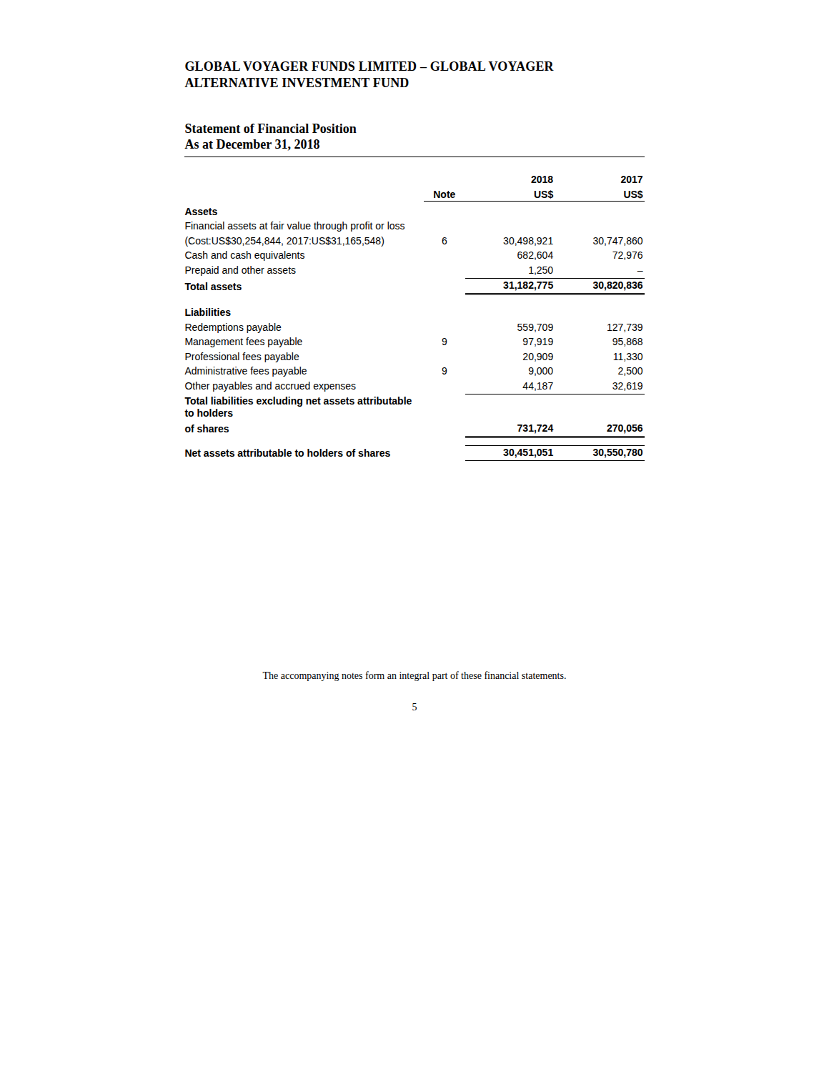GLOBAL VOYAGER FUNDS LIMITED – GLOBAL VOYAGER ALTERNATIVE INVESTMENT FUND
Statement of Financial Position
As at December 31, 2018
| | | 2018 | 2017 |
| --- | --- | --- | --- |
| | Note | US$ | US$ |
| Assets | | | |
| Financial assets at fair value through profit or loss | | | |
| (Cost:US$30,254,844, 2017:US$31,165,548) | 6 | 30,498,921 | 30,747,860 |
| Cash and cash equivalents | | 682,604 | 72,976 |
| Prepaid and other assets | | 1,250 | – |
| Total assets | | 31,182,775 | 30,820,836 |
| Liabilities | | | |
| Redemptions payable | | 559,709 | 127,739 |
| Management fees payable | 9 | 97,919 | 95,868 |
| Professional fees payable | | 20,909 | 11,330 |
| Administrative fees payable | 9 | 9,000 | 2,500 |
| Other payables and accrued expenses | | 44,187 | 32,619 |
| Total liabilities excluding net assets attributable to holders | | | |
| of shares | | 731,724 | 270,056 |
| Net assets attributable to holders of shares | | 30,451,051 | 30,550,780 |
The accompanying notes form an integral part of these financial statements.
5